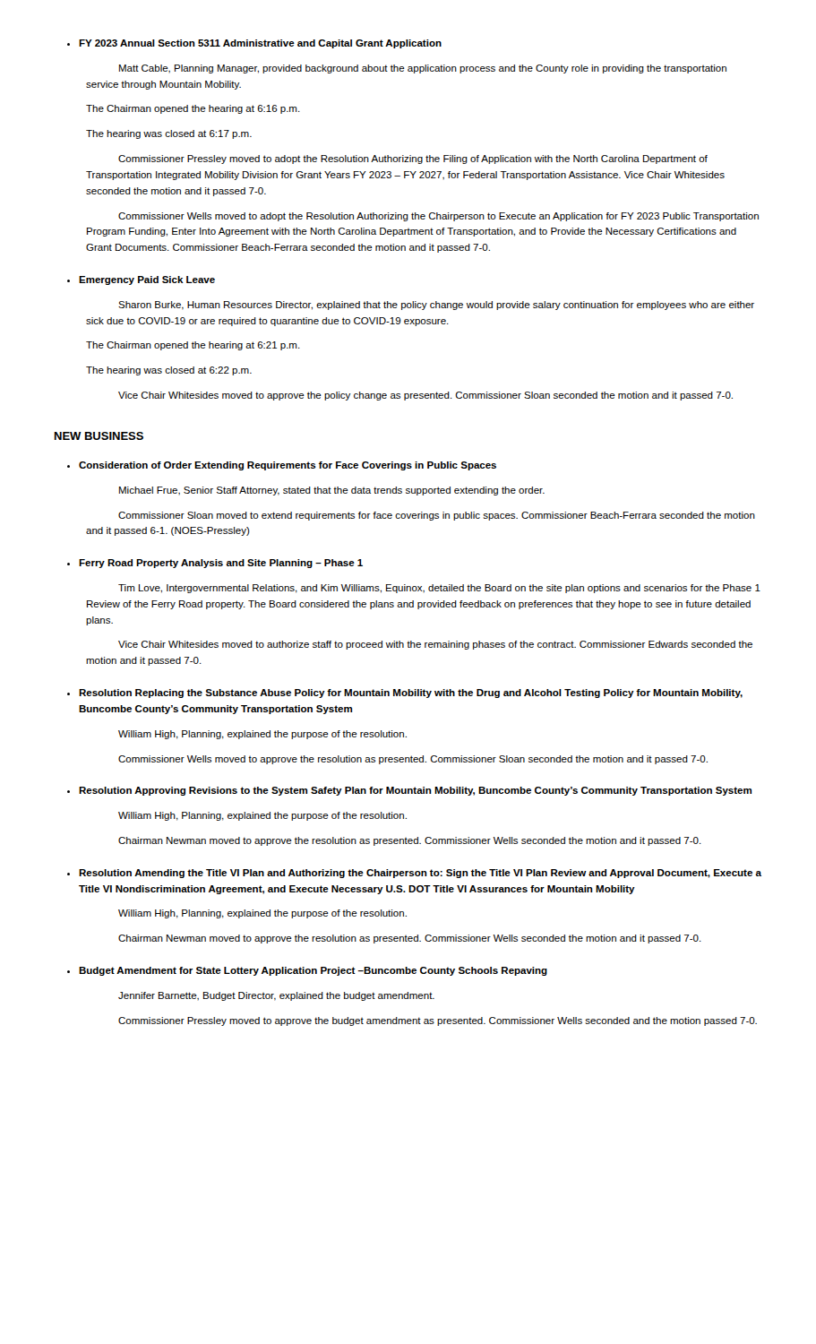FY 2023 Annual Section 5311 Administrative and Capital Grant Application
Matt Cable, Planning Manager, provided background about the application process and the County role in providing the transportation service through Mountain Mobility.
The Chairman opened the hearing at 6:16 p.m.
The hearing was closed at 6:17 p.m.
Commissioner Pressley moved to adopt the Resolution Authorizing the Filing of Application with the North Carolina Department of Transportation Integrated Mobility Division for Grant Years FY 2023 – FY 2027, for Federal Transportation Assistance. Vice Chair Whitesides seconded the motion and it passed 7-0.
Commissioner Wells moved to adopt the Resolution Authorizing the Chairperson to Execute an Application for FY 2023 Public Transportation Program Funding, Enter Into Agreement with the North Carolina Department of Transportation, and to Provide the Necessary Certifications and Grant Documents. Commissioner Beach-Ferrara seconded the motion and it passed 7-0.
Emergency Paid Sick Leave
Sharon Burke, Human Resources Director, explained that the policy change would provide salary continuation for employees who are either sick due to COVID-19 or are required to quarantine due to COVID-19 exposure.
The Chairman opened the hearing at 6:21 p.m.
The hearing was closed at 6:22 p.m.
Vice Chair Whitesides moved to approve the policy change as presented. Commissioner Sloan seconded the motion and it passed 7-0.
NEW BUSINESS
Consideration of Order Extending Requirements for Face Coverings in Public Spaces
Michael Frue, Senior Staff Attorney, stated that the data trends supported extending the order.
Commissioner Sloan moved to extend requirements for face coverings in public spaces. Commissioner Beach-Ferrara seconded the motion and it passed 6-1. (NOES-Pressley)
Ferry Road Property Analysis and Site Planning – Phase 1
Tim Love, Intergovernmental Relations, and Kim Williams, Equinox, detailed the Board on the site plan options and scenarios for the Phase 1 Review of the Ferry Road property. The Board considered the plans and provided feedback on preferences that they hope to see in future detailed plans.
Vice Chair Whitesides moved to authorize staff to proceed with the remaining phases of the contract. Commissioner Edwards seconded the motion and it passed 7-0.
Resolution Replacing the Substance Abuse Policy for Mountain Mobility with the Drug and Alcohol Testing Policy for Mountain Mobility, Buncombe County’s Community Transportation System
William High, Planning, explained the purpose of the resolution.
Commissioner Wells moved to approve the resolution as presented. Commissioner Sloan seconded the motion and it passed 7-0.
Resolution Approving Revisions to the System Safety Plan for Mountain Mobility, Buncombe County’s Community Transportation System
William High, Planning, explained the purpose of the resolution.
Chairman Newman moved to approve the resolution as presented. Commissioner Wells seconded the motion and it passed 7-0.
Resolution Amending the Title VI Plan and Authorizing the Chairperson to: Sign the Title VI Plan Review and Approval Document, Execute a Title VI Nondiscrimination Agreement, and Execute Necessary U.S. DOT Title VI Assurances for Mountain Mobility
William High, Planning, explained the purpose of the resolution.
Chairman Newman moved to approve the resolution as presented. Commissioner Wells seconded the motion and it passed 7-0.
Budget Amendment for State Lottery Application Project –Buncombe County Schools Repaving
Jennifer Barnette, Budget Director, explained the budget amendment.
Commissioner Pressley moved to approve the budget amendment as presented. Commissioner Wells seconded and the motion passed 7-0.